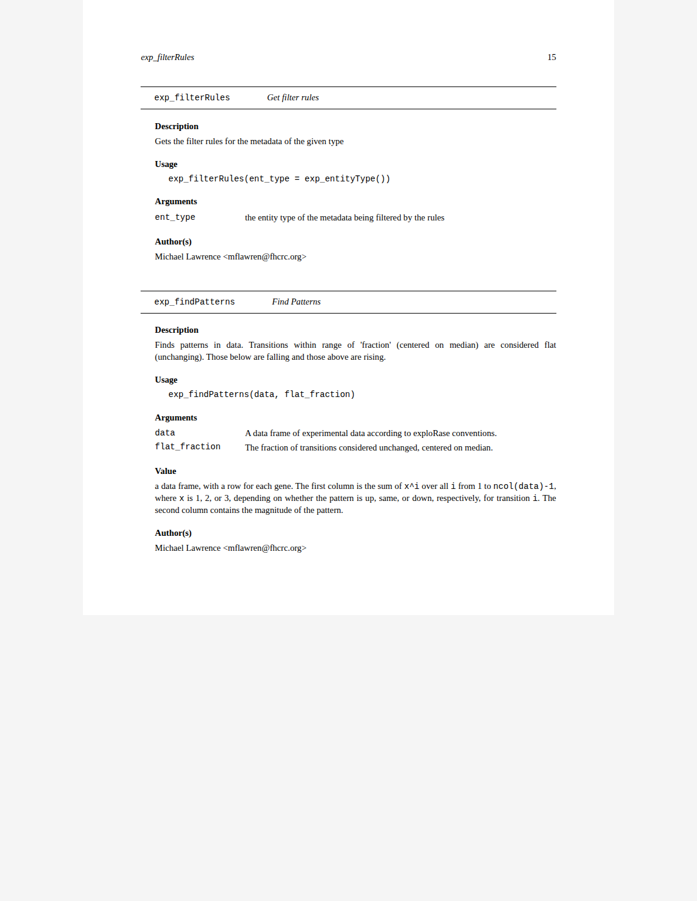exp_filterRules 15
exp_filterRules Get filter rules
Description
Gets the filter rules for the metadata of the given type
Usage
exp_filterRules(ent_type = exp_entityType())
Arguments
| ent_type | the entity type of the metadata being filtered by the rules |
Author(s)
Michael Lawrence <mflawren@fhcrc.org>
exp_findPatterns Find Patterns
Description
Finds patterns in data. Transitions within range of 'fraction' (centered on median) are considered flat (unchanging). Those below are falling and those above are rising.
Usage
exp_findPatterns(data, flat_fraction)
Arguments
| data | A data frame of experimental data according to exploRase conventions. |
| flat_fraction | The fraction of transitions considered unchanged, centered on median. |
Value
a data frame, with a row for each gene. The first column is the sum of x^i over all i from 1 to ncol(data)-1, where x is 1, 2, or 3, depending on whether the pattern is up, same, or down, respectively, for transition i. The second column contains the magnitude of the pattern.
Author(s)
Michael Lawrence <mflawren@fhcrc.org>